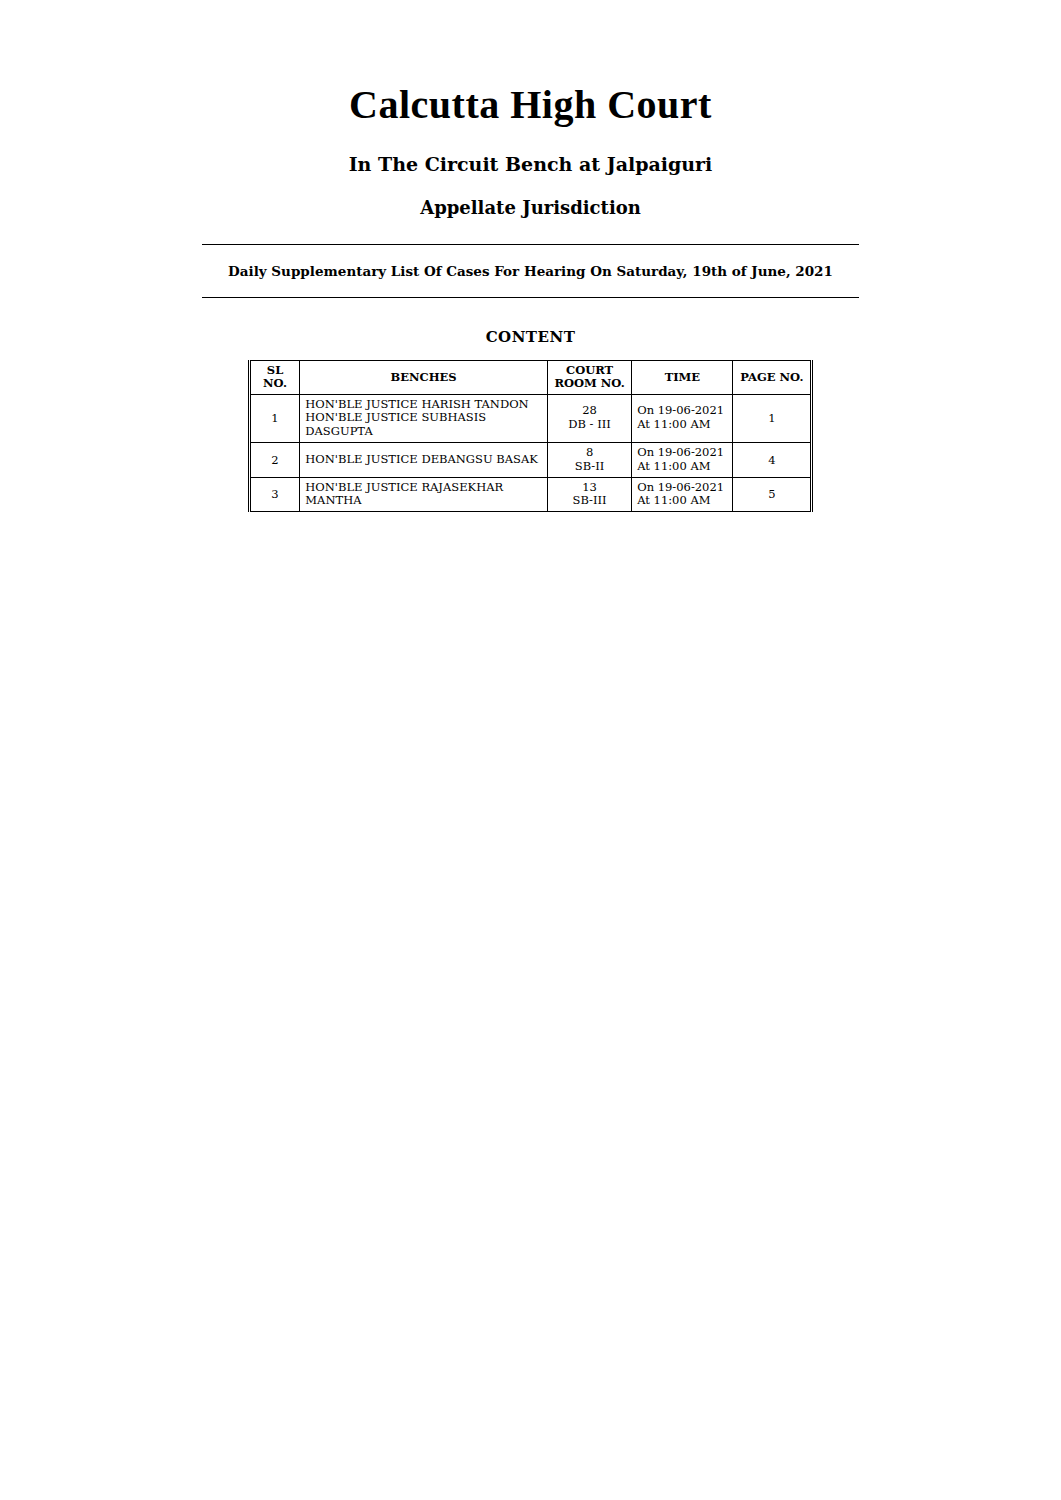Calcutta High Court
In The Circuit Bench at Jalpaiguri
Appellate Jurisdiction
Daily Supplementary List Of Cases For Hearing On Saturday, 19th of June, 2021
CONTENT
| SL NO. | BENCHES | COURT ROOM NO. | TIME | PAGE NO. |
| --- | --- | --- | --- | --- |
| 1 | HON'BLE JUSTICE HARISH TANDON HON'BLE JUSTICE SUBHASIS DASGUPTA | 28 DB - III | On 19-06-2021 At 11:00 AM | 1 |
| 2 | HON'BLE JUSTICE DEBANGSU BASAK | 8 SB-II | On 19-06-2021 At 11:00 AM | 4 |
| 3 | HON'BLE JUSTICE RAJASEKHAR MANTHA | 13 SB-III | On 19-06-2021 At 11:00 AM | 5 |